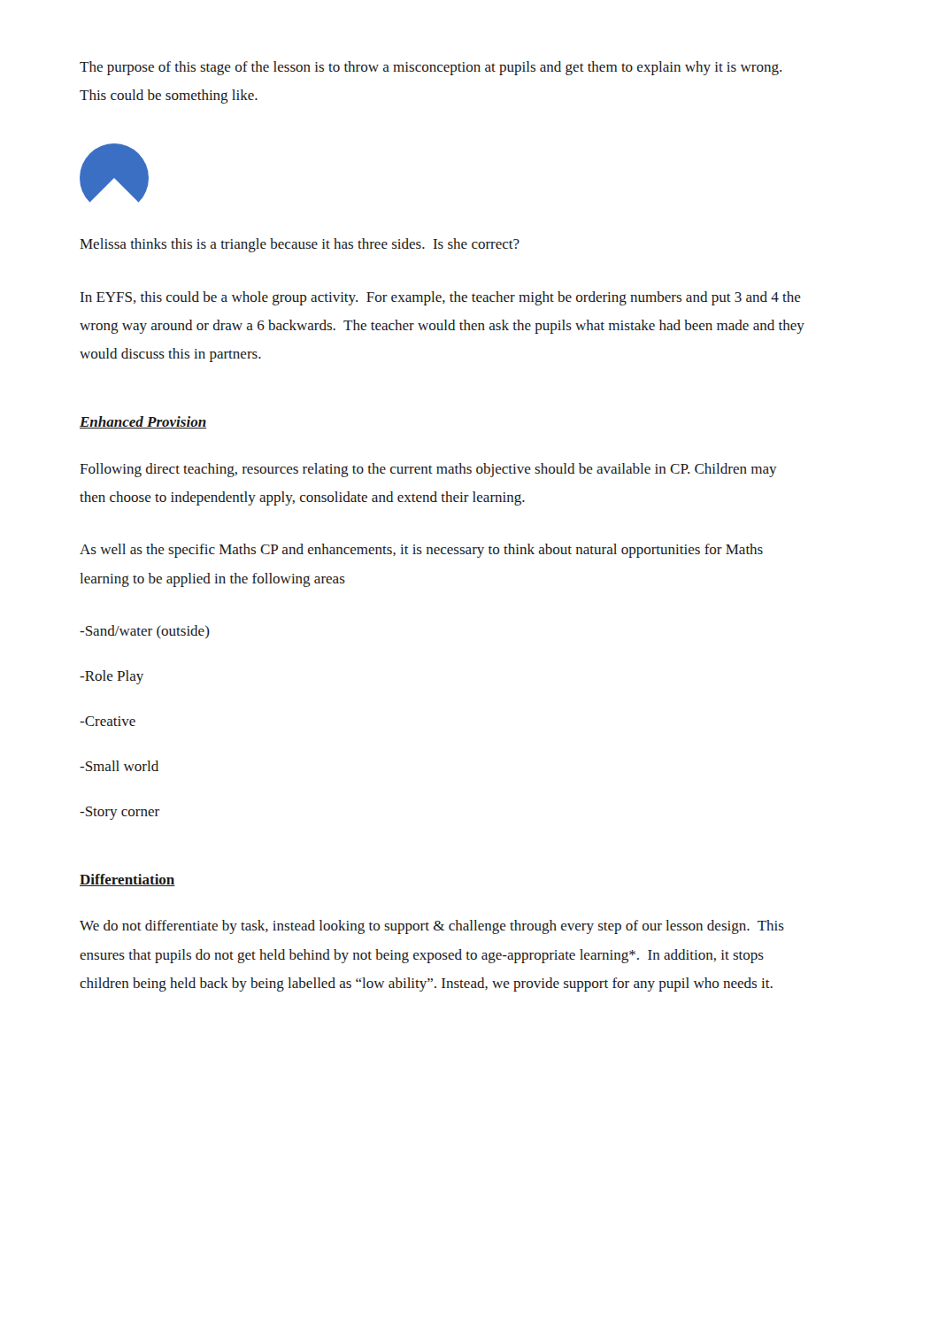The purpose of this stage of the lesson is to throw a misconception at pupils and get them to explain why it is wrong. This could be something like.
Melissa thinks this is a triangle because it has three sides. Is she correct?
In EYFS, this could be a whole group activity. For example, the teacher might be ordering numbers and put 3 and 4 the wrong way around or draw a 6 backwards. The teacher would then ask the pupils what mistake had been made and they would discuss this in partners.
Enhanced Provision
Following direct teaching, resources relating to the current maths objective should be available in CP. Children may then choose to independently apply, consolidate and extend their learning.
As well as the specific Maths CP and enhancements, it is necessary to think about natural opportunities for Maths learning to be applied in the following areas
-Sand/water (outside)
-Role Play
-Creative
-Small world
-Story corner
Differentiation
We do not differentiate by task, instead looking to support & challenge through every step of our lesson design. This ensures that pupils do not get held behind by not being exposed to age-appropriate learning*. In addition, it stops children being held back by being labelled as “low ability”. Instead, we provide support for any pupil who needs it.